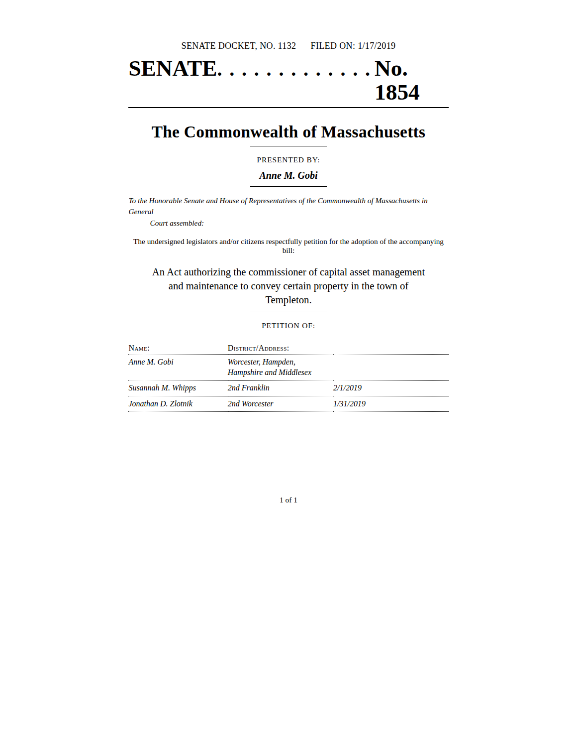SENATE DOCKET, NO. 1132 FILED ON: 1/17/2019
SENATE . . . . . . . . . . . . . . . No. 1854
The Commonwealth of Massachusetts
PRESENTED BY:
Anne M. Gobi
To the Honorable Senate and House of Representatives of the Commonwealth of Massachusetts in General Court assembled:
The undersigned legislators and/or citizens respectfully petition for the adoption of the accompanying bill:
An Act authorizing the commissioner of capital asset management and maintenance to convey certain property in the town of Templeton.
PETITION OF:
| Name: | District/Address: | |
| --- | --- | --- |
| Anne M. Gobi | Worcester, Hampden, Hampshire and Middlesex | |
| Susannah M. Whipps | 2nd Franklin | 2/1/2019 |
| Jonathan D. Zlotnik | 2nd Worcester | 1/31/2019 |
1 of 1